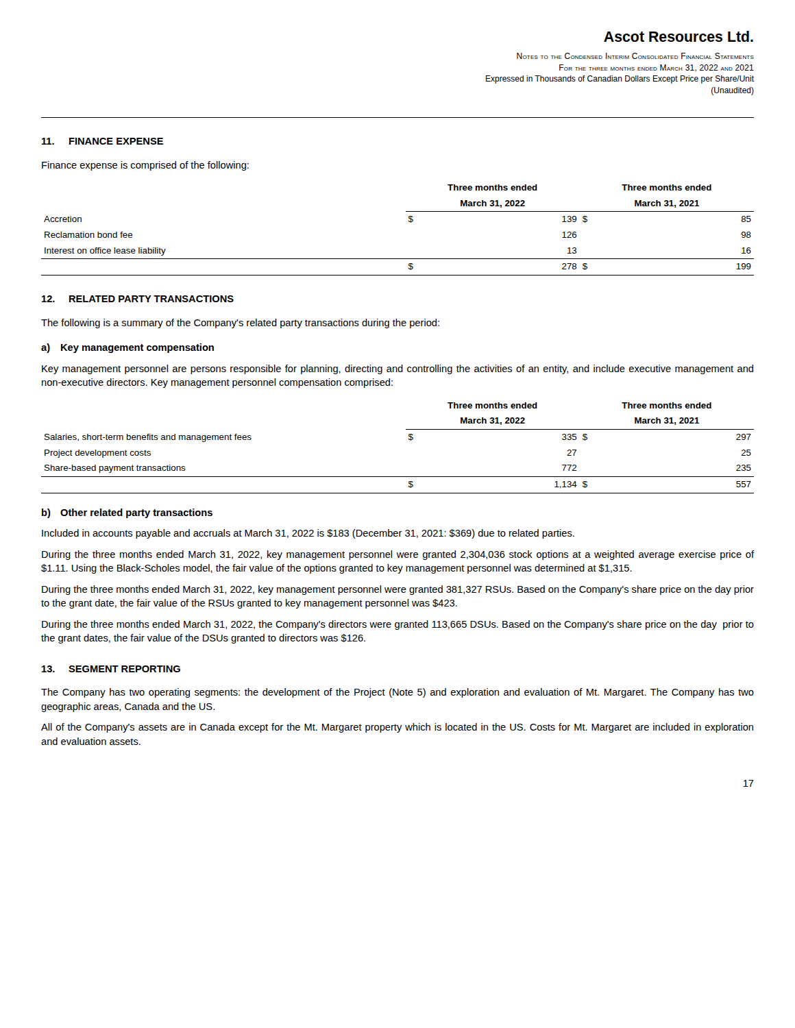Ascot Resources Ltd.
Notes to the Condensed Interim Consolidated Financial Statements
For the three months ended March 31, 2022 and 2021
Expressed in Thousands of Canadian Dollars Except Price per Share/Unit
(Unaudited)
11. FINANCE EXPENSE
Finance expense is comprised of the following:
| | Three months ended | Three months ended |
| --- | --- | --- |
| | March 31, 2022 | March 31, 2021 |
| Accretion | $ | 139 | $ | 85 |
| Reclamation bond fee | | 126 | | 98 |
| Interest on office lease liability | | 13 | | 16 |
| | $ | 278 | $ | 199 |
12. RELATED PARTY TRANSACTIONS
The following is a summary of the Company's related party transactions during the period:
a) Key management compensation
Key management personnel are persons responsible for planning, directing and controlling the activities of an entity, and include executive management and non-executive directors. Key management personnel compensation comprised:
| | Three months ended | Three months ended |
| --- | --- | --- |
| | March 31, 2022 | March 31, 2021 |
| Salaries, short-term benefits and management fees | $ | 335 | $ | 297 |
| Project development costs | | 27 | | 25 |
| Share-based payment transactions | | 772 | | 235 |
| | $ | 1,134 | $ | 557 |
b) Other related party transactions
Included in accounts payable and accruals at March 31, 2022 is $183 (December 31, 2021: $369) due to related parties.
During the three months ended March 31, 2022, key management personnel were granted 2,304,036 stock options at a weighted average exercise price of $1.11. Using the Black-Scholes model, the fair value of the options granted to key management personnel was determined at $1,315.
During the three months ended March 31, 2022, key management personnel were granted 381,327 RSUs. Based on the Company's share price on the day prior to the grant date, the fair value of the RSUs granted to key management personnel was $423.
During the three months ended March 31, 2022, the Company's directors were granted 113,665 DSUs. Based on the Company's share price on the day prior to the grant dates, the fair value of the DSUs granted to directors was $126.
13. SEGMENT REPORTING
The Company has two operating segments: the development of the Project (Note 5) and exploration and evaluation of Mt. Margaret. The Company has two geographic areas, Canada and the US.
All of the Company's assets are in Canada except for the Mt. Margaret property which is located in the US. Costs for Mt. Margaret are included in exploration and evaluation assets.
17